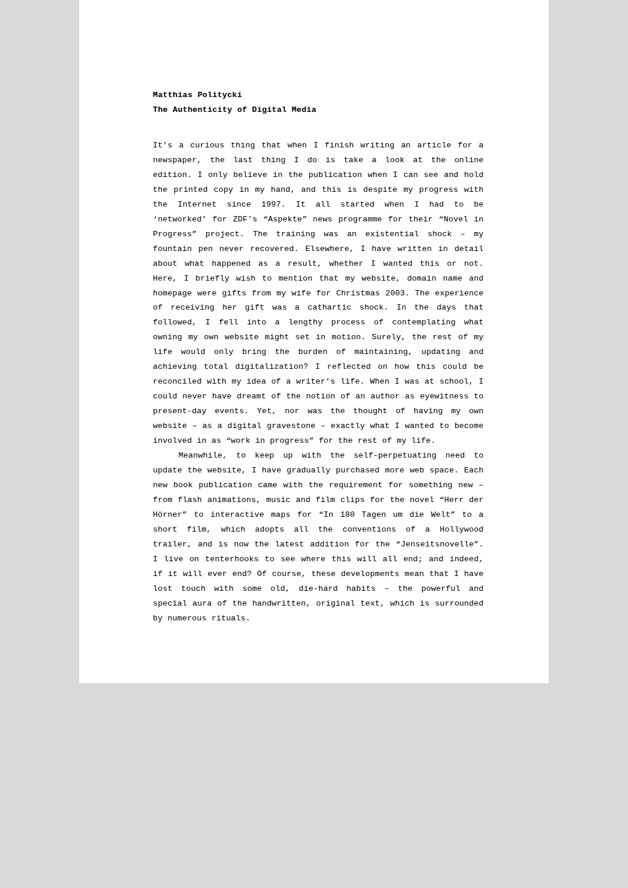Matthias PolityckiThe Authenticity of Digital Media
It’s a curious thing that when I finish writing an article for a newspaper, the last thing I do is take a look at the online edition. I only believe in the publication when I can see and hold the printed copy in my hand, and this is despite my progress with the Internet since 1997. It all started when I had to be ‘networked’ for ZDF’s “Aspekte” news programme for their “Novel in Progress” project. The training was an existential shock – my fountain pen never recovered. Elsewhere, I have written in detail about what happened as a result, whether I wanted this or not. Here, I briefly wish to mention that my website, domain name and homepage were gifts from my wife for Christmas 2003. The experience of receiving her gift was a cathartic shock. In the days that followed, I fell into a lengthy process of contemplating what owning my own website might set in motion. Surely, the rest of my life would only bring the burden of maintaining, updating and achieving total digitalization? I reflected on how this could be reconciled with my idea of a writer’s life. When I was at school, I could never have dreamt of the notion of an author as eyewitness to present-day events. Yet, nor was the thought of having my own website – as a digital gravestone – exactly what I wanted to become involved in as “work in progress” for the rest of my life.
Meanwhile, to keep up with the self-perpetuating need to update the website, I have gradually purchased more web space. Each new book publication came with the requirement for something new – from flash animations, music and film clips for the novel “Herr der Hörner” to interactive maps for “In 180 Tagen um die Welt” to a short film, which adopts all the conventions of a Hollywood trailer, and is now the latest addition for the “Jenseitsnovelle”. I live on tenterhooks to see where this will all end; and indeed, if it will ever end? Of course, these developments mean that I have lost touch with some old, die-hard habits – the powerful and special aura of the handwritten, original text, which is surrounded by numerous rituals.